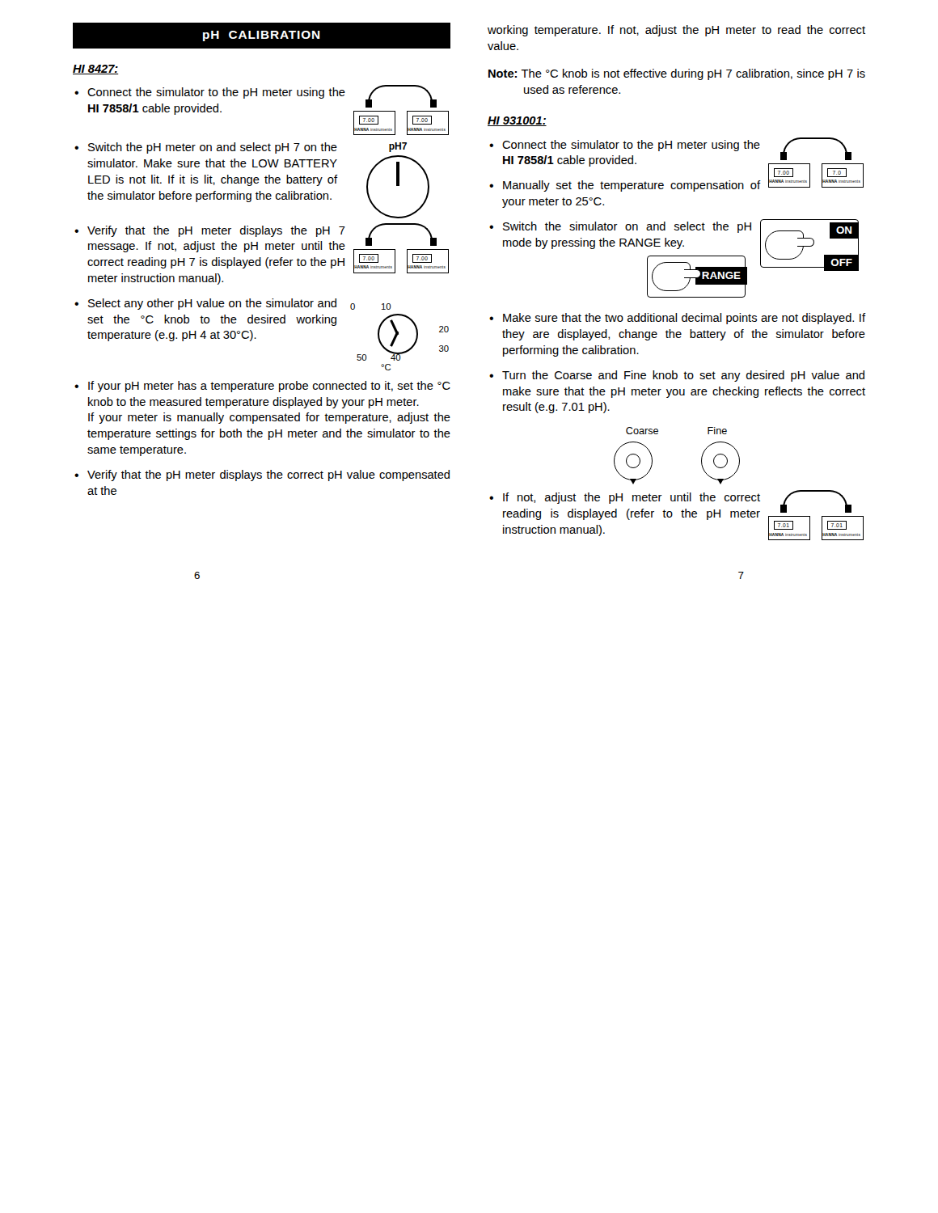pH CALIBRATION
HI 8427:
7.00
HANNA instruments
7.00
HANNA instruments
Connect the simulator to the pH meter using the HI 7858/1 cable provided.
pH7
Switch the pH meter on and select pH 7 on the simulator. Make sure that the LOW BATTERY LED is not lit. If it is lit, change the battery of the simulator before performing the calibration.
7.00
HANNA instruments
7.00
HANNA instruments
Verify that the pH meter displays the pH 7 message. If not, adjust the pH meter until the correct reading pH 7 is displayed (refer to the pH meter instruction manual).
0 10 20 30 40 50 °C
Select any other pH value on the simulator and set the °C knob to the desired working temperature (e.g. pH 4 at 30°C).
If your pH meter has a temperature probe connected to it, set the °C knob to the measured temperature displayed by your pH meter.
If your meter is manually compensated for temperature, adjust the temperature settings for both the pH meter and the simulator to the same temperature.
Verify that the pH meter displays the correct pH value compensated at the
working temperature. If not, adjust the pH meter to read the correct value.
Note: The °C knob is not effective during pH 7 calibration, since pH 7 is used as reference.
HI 931001:
7.00
HANNA instruments
7.0
HANNA instruments
Connect the simulator to the pH meter using the HI 7858/1 cable provided.
Manually set the temperature compensation of your meter to 25°C.
ON
OFF
Switch the simulator on and select the pH mode by pressing the RANGE key.
RANGE
Make sure that the two additional decimal points are not displayed. If they are displayed, change the battery of the simulator before performing the calibration.
Turn the Coarse and Fine knob to set any desired pH value and make sure that the pH meter you are checking reflects the correct result (e.g. 7.01 pH).
Coarse Fine
7.01
HANNA instruments
7.01
HANNA instruments
If not, adjust the pH meter until the correct reading is displayed (refer to the pH meter instruction manual).
6
7